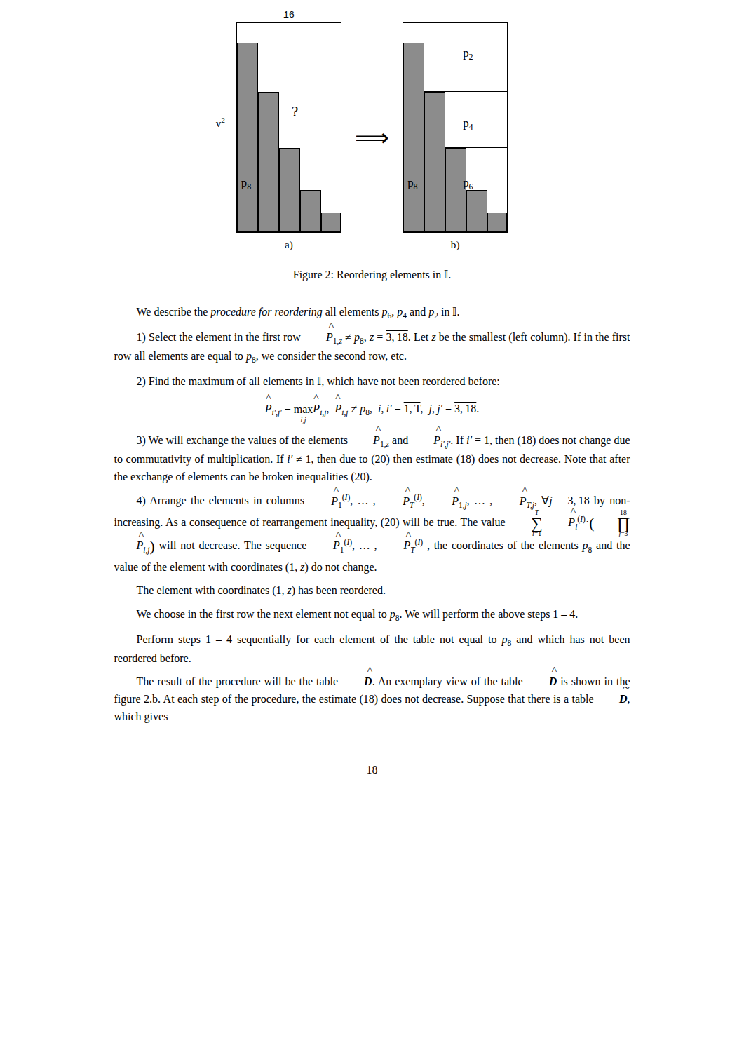16 v2
? p8
a)
⟹
p2 p4 p6 p8
b)
Figure 2: Reordering elements in 𝕀.
We describe the procedure for reordering all elements p6, p4 and p2 in 𝕀.
1) Select the element in the first row P1,z ≠ p8, z = 3, 18. Let z be the smallest (left column). If in the first row all elements are equal to p8, we consider the second row, etc.
2) Find the maximum of all elements in 𝕀, which have not been reordered before:
Pi′,j′ = maxi,j Pi,j, Pi,j ≠ p8, i, i′ = 1, T, j, j′ = 3, 18.
3) We will exchange the values of the elements P1,z and Pi′,j′. If i′ = 1, then (18) does not change due to commutativity of multiplication. If i′ ≠ 1, then due to (20) then estimate (18) does not decrease. Note that after the exchange of elements can be broken inequalities (20).
4) Arrange the elements in columns P1(I), … , PT(I), P1,j, … , PT,j, ∀j = 3, 18 by non-increasing. As a consequence of rearrangement inequality, (20) will be true. The value ∑Ti=1 Pi(I)·(∏18 j=3 Pi,j) will not decrease. The sequence P1(I), … , PT(I) , the coordinates of the elements p8 and the value of the element with coordinates (1, z) do not change.
The element with coordinates (1, z) has been reordered.
We choose in the first row the next element not equal to p8. We will perform the above steps 1 – 4.
Perform steps 1 – 4 sequentially for each element of the table not equal to p8 and which has not been reordered before.
The result of the procedure will be the table D. An exemplary view of the table D is shown in the figure 2.b. At each step of the procedure, the estimate (18) does not decrease. Suppose that there is a table D, which gives
18